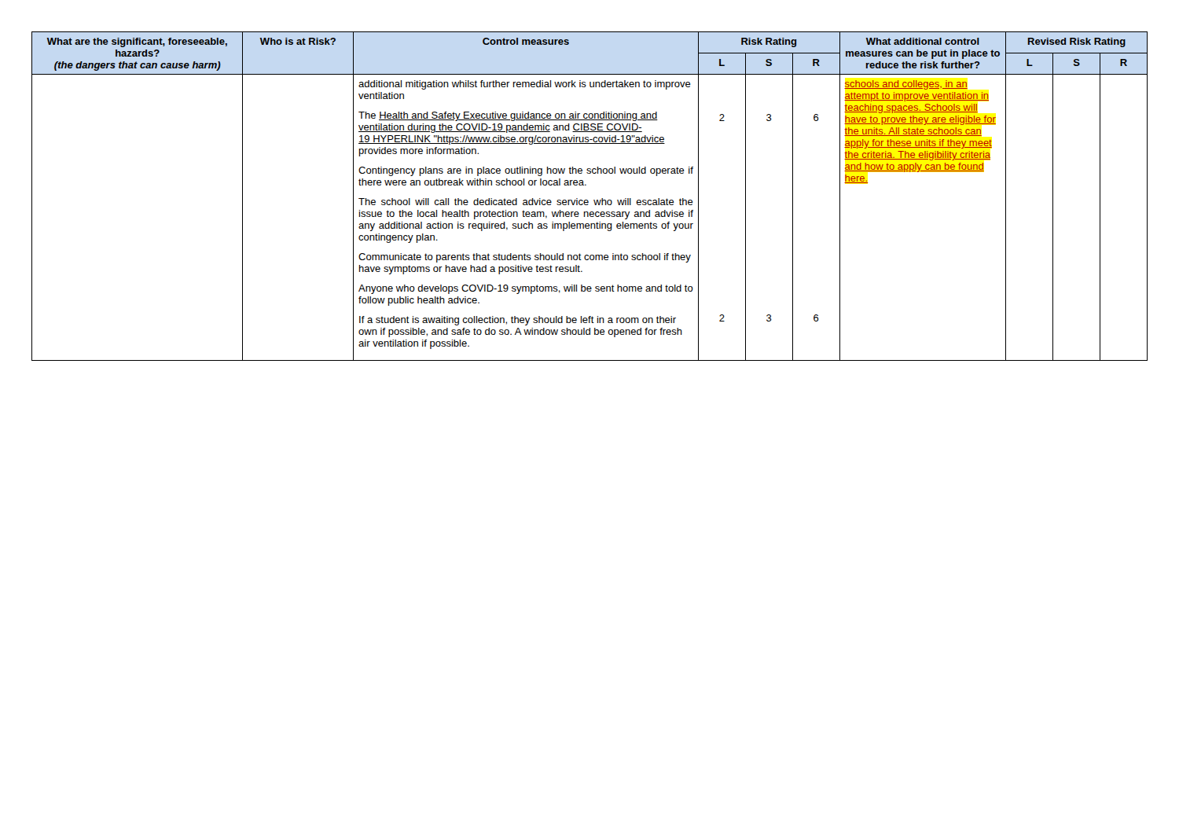| What are the significant, foreseeable, hazards? (the dangers that can cause harm) | Who is at Risk? | Control measures | Risk Rating | What additional control measures can be put in place to reduce the risk further? | Revised Risk Rating |
| --- | --- | --- | --- | --- | --- |
| L | S | R | L | S | R |
| | | additional mitigation whilst further remedial work is undertaken to improve ventilation The Health and Safety Executive guidance on air conditioning and ventilation during the COVID-19 pandemic and CIBSE COVID-19 HYPERLINK "https://www.cibse.org/coronavirus-covid-19"advice provides more information. Contingency plans are in place outlining how the school would operate if there were an outbreak within school or local area. The school will call the dedicated advice service who will escalate the issue to the local health protection team, where necessary and advise if any additional action is required, such as implementing elements of your contingency plan. Communicate to parents that students should not come into school if they have symptoms or have had a positive test result. Anyone who develops COVID-19 symptoms, will be sent home and told to follow public health advice. If a student is awaiting collection, they should be left in a room on their own if possible, and safe to do so. A window should be opened for fresh air ventilation if possible. | 2 2 | 3 3 | 6 6 | schools and colleges, in an attempt to improve ventilation in teaching spaces. Schools will have to prove they are eligible for the units. All state schools can apply for these units if they meet the criteria. The eligibility criteria and how to apply can be found here. | | | |